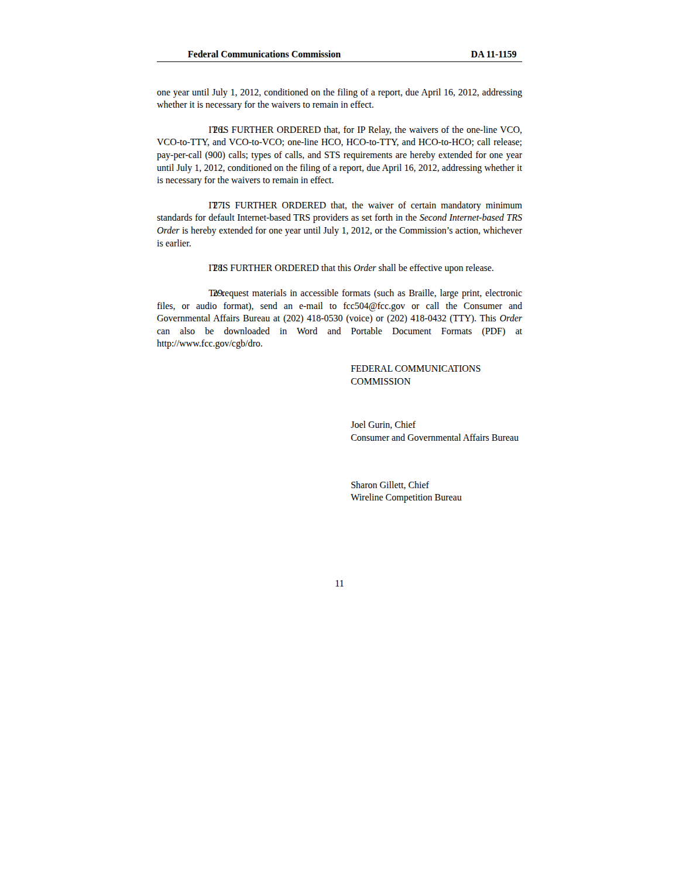Federal Communications Commission DA 11-1159
one year until July 1, 2012, conditioned on the filing of a report, due April 16, 2012, addressing whether it is necessary for the waivers to remain in effect.
26. IT IS FURTHER ORDERED that, for IP Relay, the waivers of the one-line VCO, VCO-to-TTY, and VCO-to-VCO; one-line HCO, HCO-to-TTY, and HCO-to-HCO; call release; pay-per-call (900) calls; types of calls, and STS requirements are hereby extended for one year until July 1, 2012, conditioned on the filing of a report, due April 16, 2012, addressing whether it is necessary for the waivers to remain in effect.
27. IT IS FURTHER ORDERED that, the waiver of certain mandatory minimum standards for default Internet-based TRS providers as set forth in the Second Internet-based TRS Order is hereby extended for one year until July 1, 2012, or the Commission’s action, whichever is earlier.
28. IT IS FURTHER ORDERED that this Order shall be effective upon release.
29. To request materials in accessible formats (such as Braille, large print, electronic files, or audio format), send an e-mail to fcc504@fcc.gov or call the Consumer and Governmental Affairs Bureau at (202) 418-0530 (voice) or (202) 418-0432 (TTY). This Order can also be downloaded in Word and Portable Document Formats (PDF) at http://www.fcc.gov/cgb/dro.
FEDERAL COMMUNICATIONS COMMISSION
Joel Gurin, Chief
Consumer and Governmental Affairs Bureau
Sharon Gillett, Chief
Wireline Competition Bureau
11